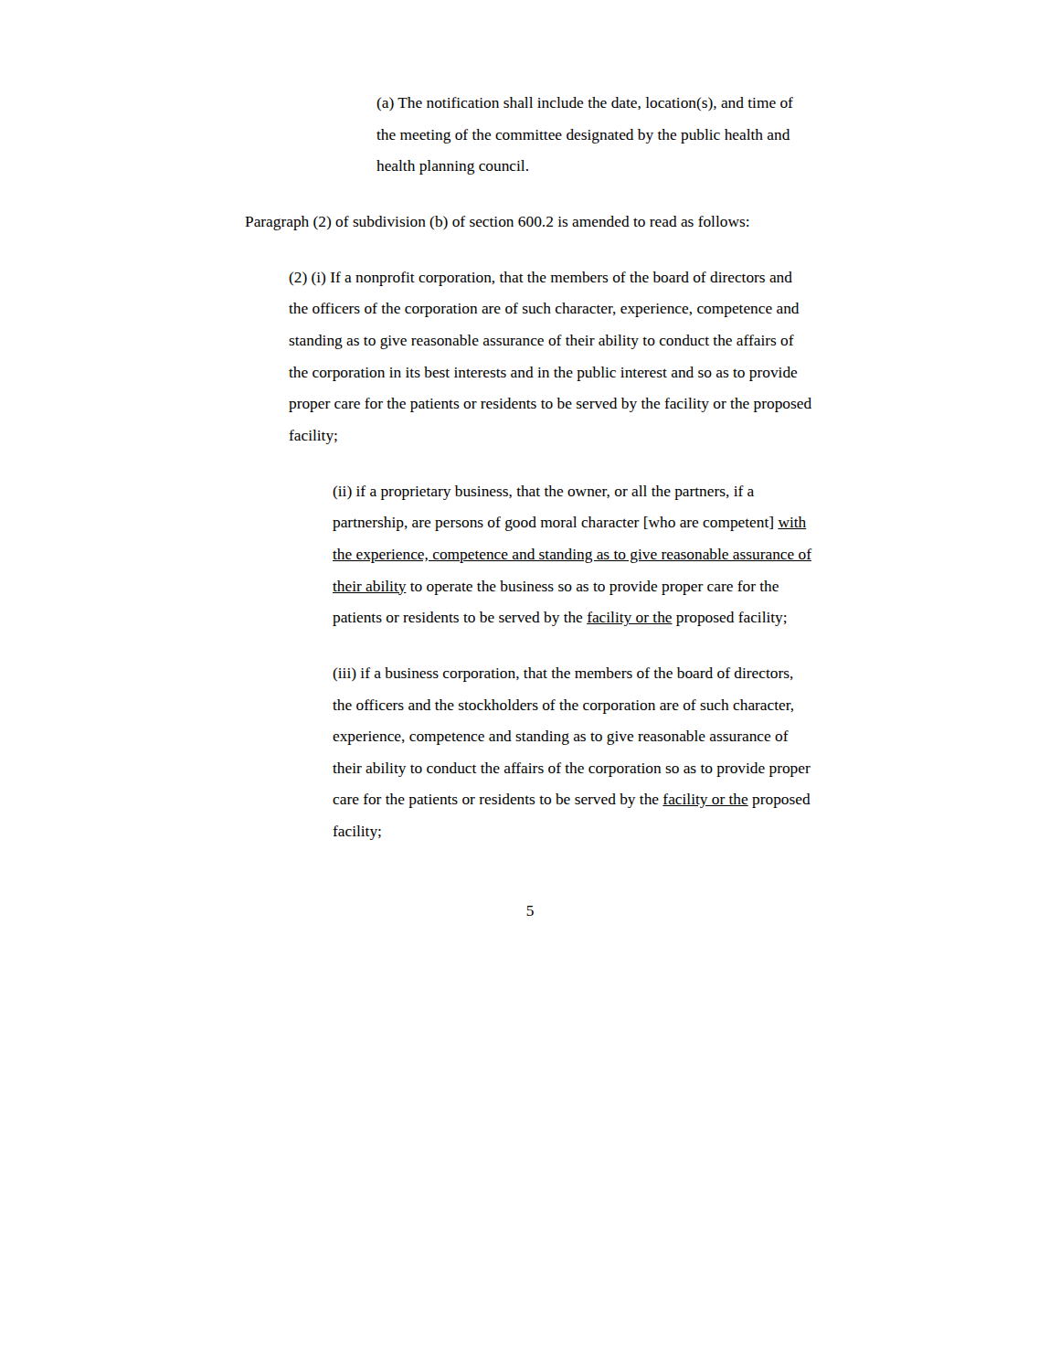(a) The notification shall include the date, location(s), and time of the meeting of the committee designated by the public health and health planning council.
Paragraph (2) of subdivision (b) of section 600.2 is amended to read as follows:
(2) (i) If a nonprofit corporation, that the members of the board of directors and the officers of the corporation are of such character, experience, competence and standing as to give reasonable assurance of their ability to conduct the affairs of the corporation in its best interests and in the public interest and so as to provide proper care for the patients or residents to be served by the facility or the proposed facility;
(ii) if a proprietary business, that the owner, or all the partners, if a partnership, are persons of good moral character [who are competent] with the experience, competence and standing as to give reasonable assurance of their ability to operate the business so as to provide proper care for the patients or residents to be served by the facility or the proposed facility;
(iii) if a business corporation, that the members of the board of directors, the officers and the stockholders of the corporation are of such character, experience, competence and standing as to give reasonable assurance of their ability to conduct the affairs of the corporation so as to provide proper care for the patients or residents to be served by the facility or the proposed facility;
5